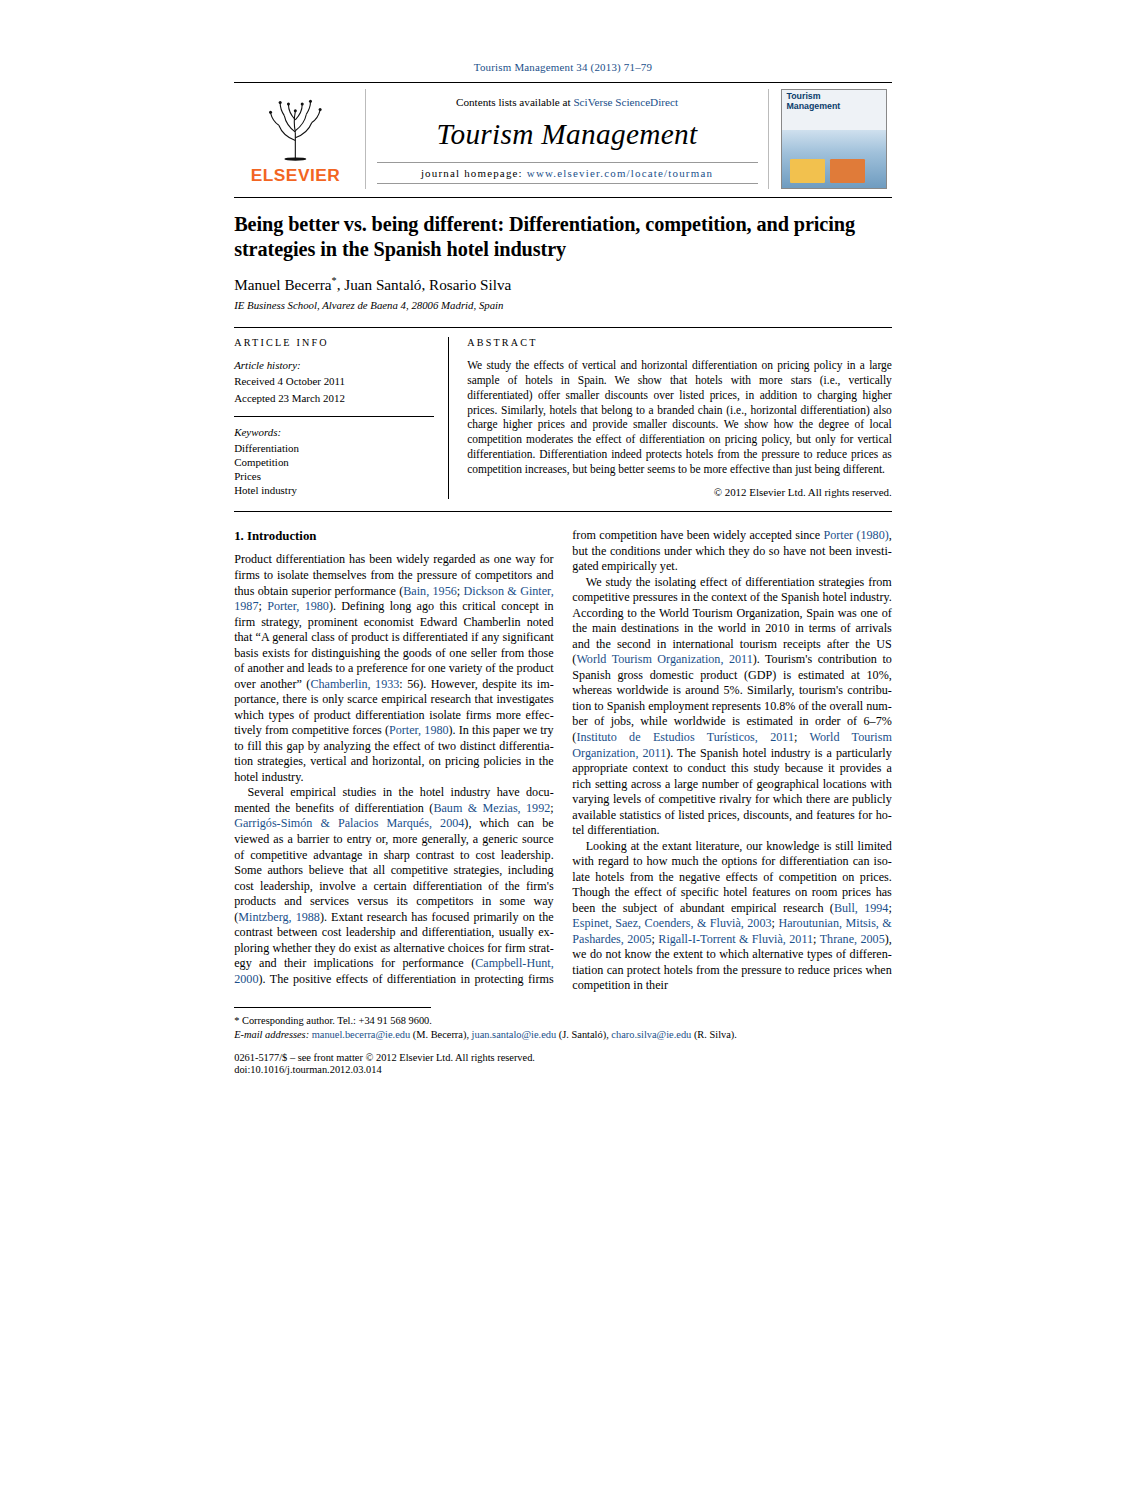Tourism Management 34 (2013) 71–79
ELSEVIER
Contents lists available at SciVerse ScienceDirect
Tourism Management
journal homepage: www.elsevier.com/locate/tourman
Tourism
Management
Being better vs. being different: Differentiation, competition, and pricing strategies in the Spanish hotel industry
Manuel Becerra*, Juan Santaló, Rosario Silva
IE Business School, Alvarez de Baena 4, 28006 Madrid, Spain
Article info
Article history:
Received 4 October 2011
Accepted 23 March 2012
Keywords:
Differentiation
Competition
Prices
Hotel industry
Abstract
We study the effects of vertical and horizontal differentiation on pricing policy in a large sample of hotels in Spain. We show that hotels with more stars (i.e., vertically differentiated) offer smaller discounts over listed prices, in addition to charging higher prices. Similarly, hotels that belong to a branded chain (i.e., horizontal differentiation) also charge higher prices and provide smaller discounts. We show how the degree of local competition moderates the effect of differentiation on pricing policy, but only for vertical differentiation. Differentiation indeed protects hotels from the pressure to reduce prices as competition increases, but being better seems to be more effective than just being different.
© 2012 Elsevier Ltd. All rights reserved.
1. Introduction
Product differentiation has been widely regarded as one way for firms to isolate themselves from the pressure of competitors and thus obtain superior performance (Bain, 1956; Dickson & Ginter, 1987; Porter, 1980). Defining long ago this critical concept in firm strategy, prominent economist Edward Chamberlin noted that “A general class of product is differentiated if any significant basis exists for distinguishing the goods of one seller from those of another and leads to a preference for one variety of the product over another” (Chamberlin, 1933: 56). However, despite its importance, there is only scarce empirical research that investigates which types of product differentiation isolate firms more effectively from competitive forces (Porter, 1980). In this paper we try to fill this gap by analyzing the effect of two distinct differentiation strategies, vertical and horizontal, on pricing policies in the hotel industry.
Several empirical studies in the hotel industry have documented the benefits of differentiation (Baum & Mezias, 1992; Garrigós-Simón & Palacios Marqués, 2004), which can be viewed as a barrier to entry or, more generally, a generic source of competitive advantage in sharp contrast to cost leadership. Some authors believe that all competitive strategies, including cost leadership, involve a certain differentiation of the firm's products and services versus its competitors in some way (Mintzberg, 1988). Extant research has focused primarily on the contrast between cost leadership and differentiation, usually exploring whether they do exist as alternative choices for firm strategy and their implications for performance (Campbell-Hunt, 2000). The positive effects of differentiation in protecting firms from competition have been widely accepted since Porter (1980), but the conditions under which they do so have not been investigated empirically yet.
We study the isolating effect of differentiation strategies from competitive pressures in the context of the Spanish hotel industry. According to the World Tourism Organization, Spain was one of the main destinations in the world in 2010 in terms of arrivals and the second in international tourism receipts after the US (World Tourism Organization, 2011). Tourism's contribution to Spanish gross domestic product (GDP) is estimated at 10%, whereas worldwide is around 5%. Similarly, tourism's contribution to Spanish employment represents 10.8% of the overall number of jobs, while worldwide is estimated in order of 6–7% (Instituto de Estudios Turísticos, 2011; World Tourism Organization, 2011). The Spanish hotel industry is a particularly appropriate context to conduct this study because it provides a rich setting across a large number of geographical locations with varying levels of competitive rivalry for which there are publicly available statistics of listed prices, discounts, and features for hotel differentiation.
Looking at the extant literature, our knowledge is still limited with regard to how much the options for differentiation can isolate hotels from the negative effects of competition on prices. Though the effect of specific hotel features on room prices has been the subject of abundant empirical research (Bull, 1994; Espinet, Saez, Coenders, & Fluvià, 2003; Haroutunian, Mitsis, & Pashardes, 2005; Rigall-I-Torrent & Fluvià, 2011; Thrane, 2005), we do not know the extent to which alternative types of differentiation can protect hotels from the pressure to reduce prices when competition in their
* Corresponding author. Tel.: +34 91 568 9600.
E-mail addresses: manuel.becerra@ie.edu (M. Becerra), juan.santalo@ie.edu (J. Santaló), charo.silva@ie.edu (R. Silva).
0261-5177/$ – see front matter © 2012 Elsevier Ltd. All rights reserved.
doi:10.1016/j.tourman.2012.03.014